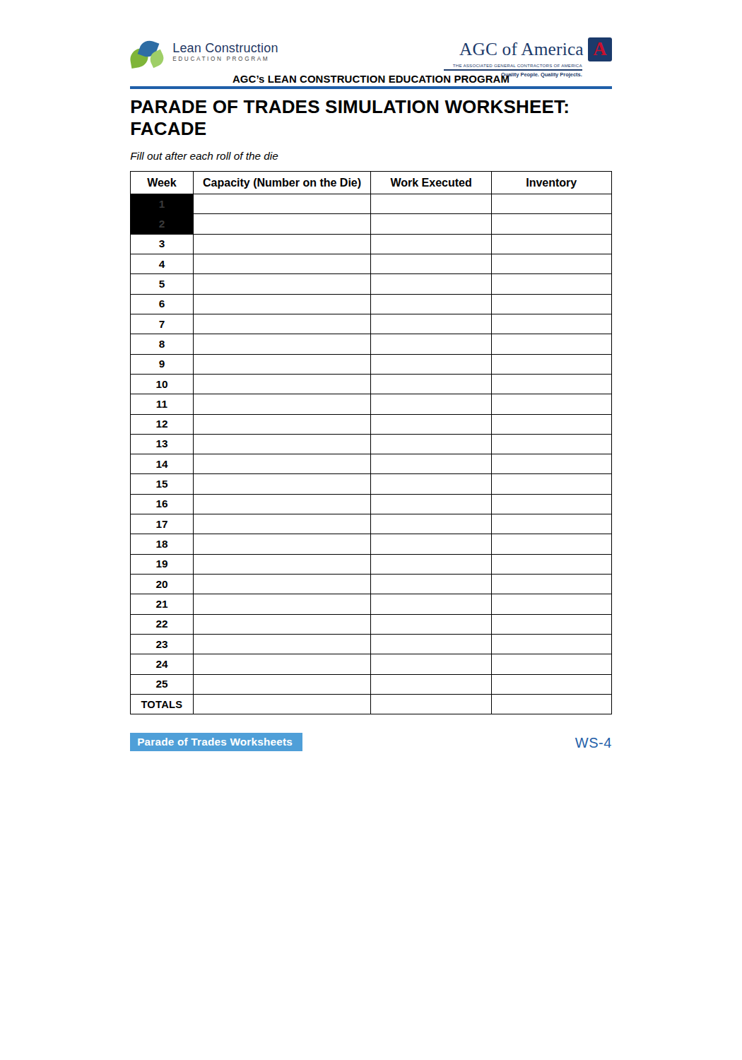Lean Construction
EDUCATION PROGRAM
AGC of America
The Associated General Contractors of America
Quality People. Quality Projects.
AGC’s LEAN CONSTRUCTION EDUCATION PROGRAM
PARADE OF TRADES SIMULATION WORKSHEET: FACADE
Fill out after each roll of the die
| Week | Capacity (Number on the Die) | Work Executed | Inventory |
| --- | --- | --- | --- |
| 1 | | | |
| 2 | | | |
| 3 | | | |
| 4 | | | |
| 5 | | | |
| 6 | | | |
| 7 | | | |
| 8 | | | |
| 9 | | | |
| 10 | | | |
| 11 | | | |
| 12 | | | |
| 13 | | | |
| 14 | | | |
| 15 | | | |
| 16 | | | |
| 17 | | | |
| 18 | | | |
| 19 | | | |
| 20 | | | |
| 21 | | | |
| 22 | | | |
| 23 | | | |
| 24 | | | |
| 25 | | | |
| TOTALS | | | |
Parade of Trades Worksheets
WS-4